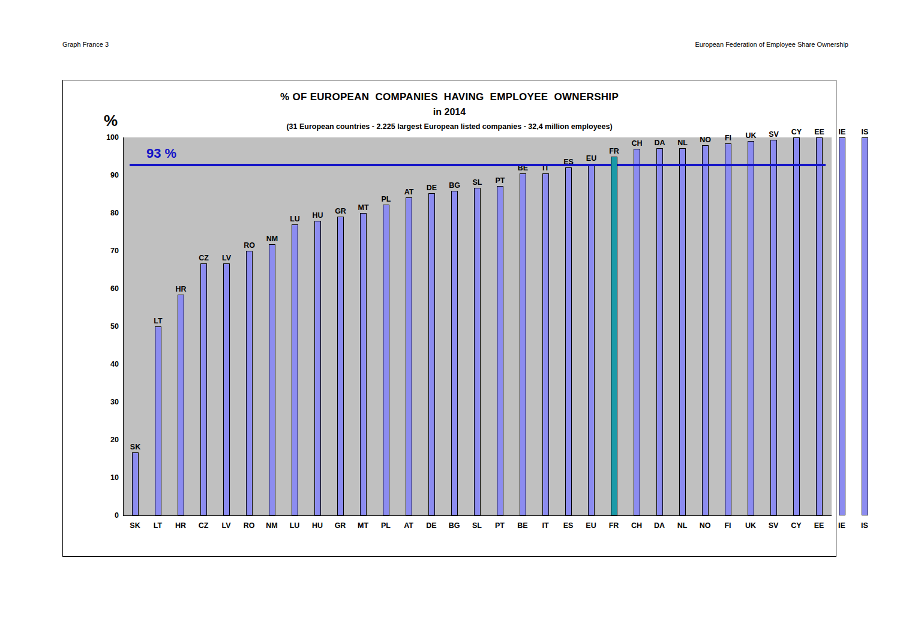Graph France 3
European Federation of Employee Share Ownership
% OF EUROPEAN COMPANIES HAVING EMPLOYEE OWNERSHIP
in 2014
(31 European countries - 2.225 largest European listed companies - 32,4 million employees)
%
0
10
20
30
40
50
60
70
80
90
100
93 %
SK
LT
HR
CZ
LV
RO
NM
LU
HU
GR
MT
PL
AT
DE
BG
SL
PT
BE
IT
ES
EU
FR
CH
DA
NL
NO
FI
UK
SV
CY
EE
IE
IS
SK
LT
HR
CZ
LV
RO
NM
LU
HU
GR
MT
PL
AT
DE
BG
SL
PT
BE
IT
ES
EU
FR
CH
DA
NL
NO
FI
UK
SV
CY
EE
IE
IS